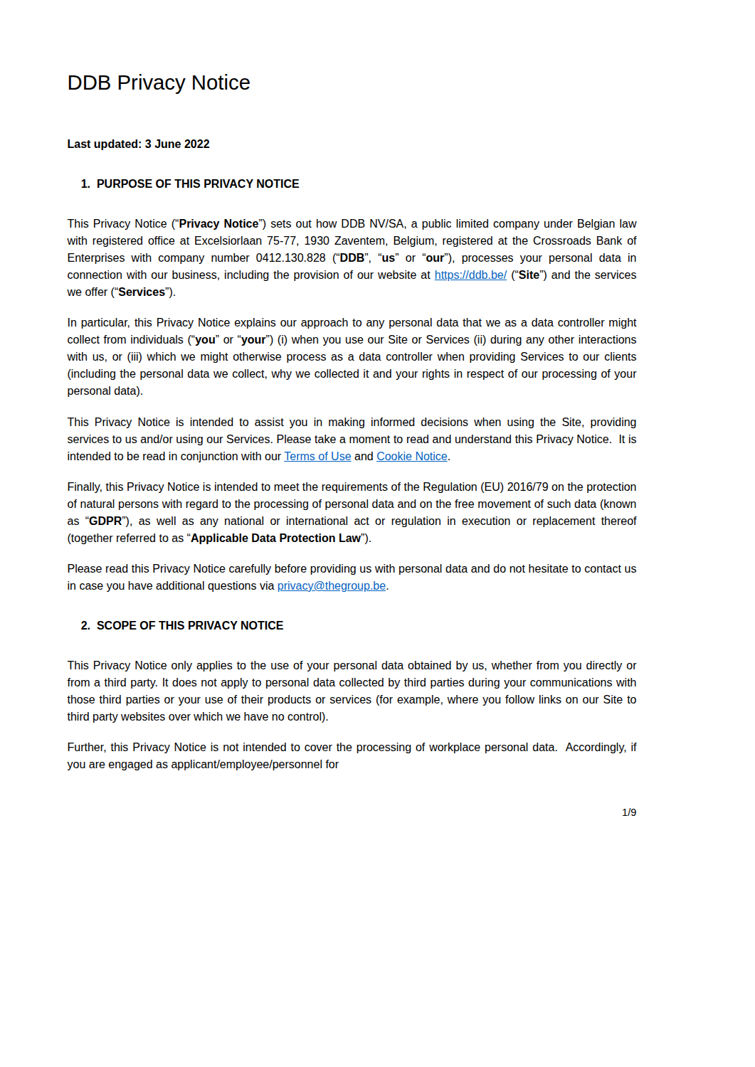DDB Privacy Notice
Last updated: 3 June 2022
1. PURPOSE OF THIS PRIVACY NOTICE
This Privacy Notice (“Privacy Notice”) sets out how DDB NV/SA, a public limited company under Belgian law with registered office at Excelsiorlaan 75-77, 1930 Zaventem, Belgium, registered at the Crossroads Bank of Enterprises with company number 0412.130.828 (“DDB”, “us” or “our”), processes your personal data in connection with our business, including the provision of our website at https://ddb.be/ (“Site”) and the services we offer (“Services”).
In particular, this Privacy Notice explains our approach to any personal data that we as a data controller might collect from individuals (“you” or “your”) (i) when you use our Site or Services (ii) during any other interactions with us, or (iii) which we might otherwise process as a data controller when providing Services to our clients (including the personal data we collect, why we collected it and your rights in respect of our processing of your personal data).
This Privacy Notice is intended to assist you in making informed decisions when using the Site, providing services to us and/or using our Services. Please take a moment to read and understand this Privacy Notice. It is intended to be read in conjunction with our Terms of Use and Cookie Notice.
Finally, this Privacy Notice is intended to meet the requirements of the Regulation (EU) 2016/79 on the protection of natural persons with regard to the processing of personal data and on the free movement of such data (known as “GDPR”), as well as any national or international act or regulation in execution or replacement thereof (together referred to as “Applicable Data Protection Law”).
Please read this Privacy Notice carefully before providing us with personal data and do not hesitate to contact us in case you have additional questions via privacy@thegroup.be.
2. SCOPE OF THIS PRIVACY NOTICE
This Privacy Notice only applies to the use of your personal data obtained by us, whether from you directly or from a third party. It does not apply to personal data collected by third parties during your communications with those third parties or your use of their products or services (for example, where you follow links on our Site to third party websites over which we have no control).
Further, this Privacy Notice is not intended to cover the processing of workplace personal data. Accordingly, if you are engaged as applicant/employee/personnel for
1/9